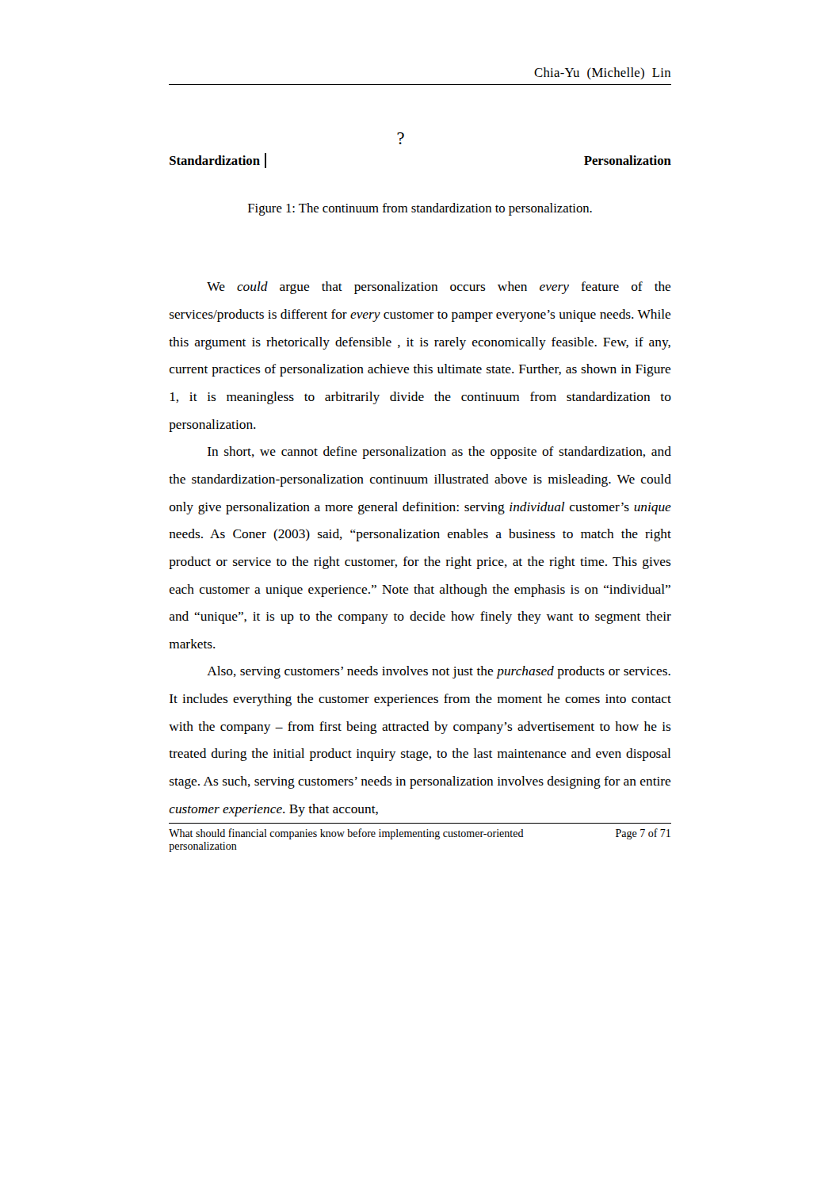Chia-Yu (Michelle) Lin
Standardization ? Personalization
Figure 1: The continuum from standardization to personalization.
We could argue that personalization occurs when every feature of the services/products is different for every customer to pamper everyone’s unique needs. While this argument is rhetorically defensible , it is rarely economically feasible. Few, if any, current practices of personalization achieve this ultimate state. Further, as shown in Figure 1, it is meaningless to arbitrarily divide the continuum from standardization to personalization.
In short, we cannot define personalization as the opposite of standardization, and the standardization-personalization continuum illustrated above is misleading. We could only give personalization a more general definition: serving individual customer’s unique needs. As Coner (2003) said, “personalization enables a business to match the right product or service to the right customer, for the right price, at the right time. This gives each customer a unique experience.” Note that although the emphasis is on “individual” and “unique”, it is up to the company to decide how finely they want to segment their markets.
Also, serving customers’ needs involves not just the purchased products or services. It includes everything the customer experiences from the moment he comes into contact with the company – from first being attracted by company’s advertisement to how he is treated during the initial product inquiry stage, to the last maintenance and even disposal stage. As such, serving customers’ needs in personalization involves designing for an entire customer experience. By that account,
What should financial companies know before implementing customer-oriented personalization Page 7 of 71